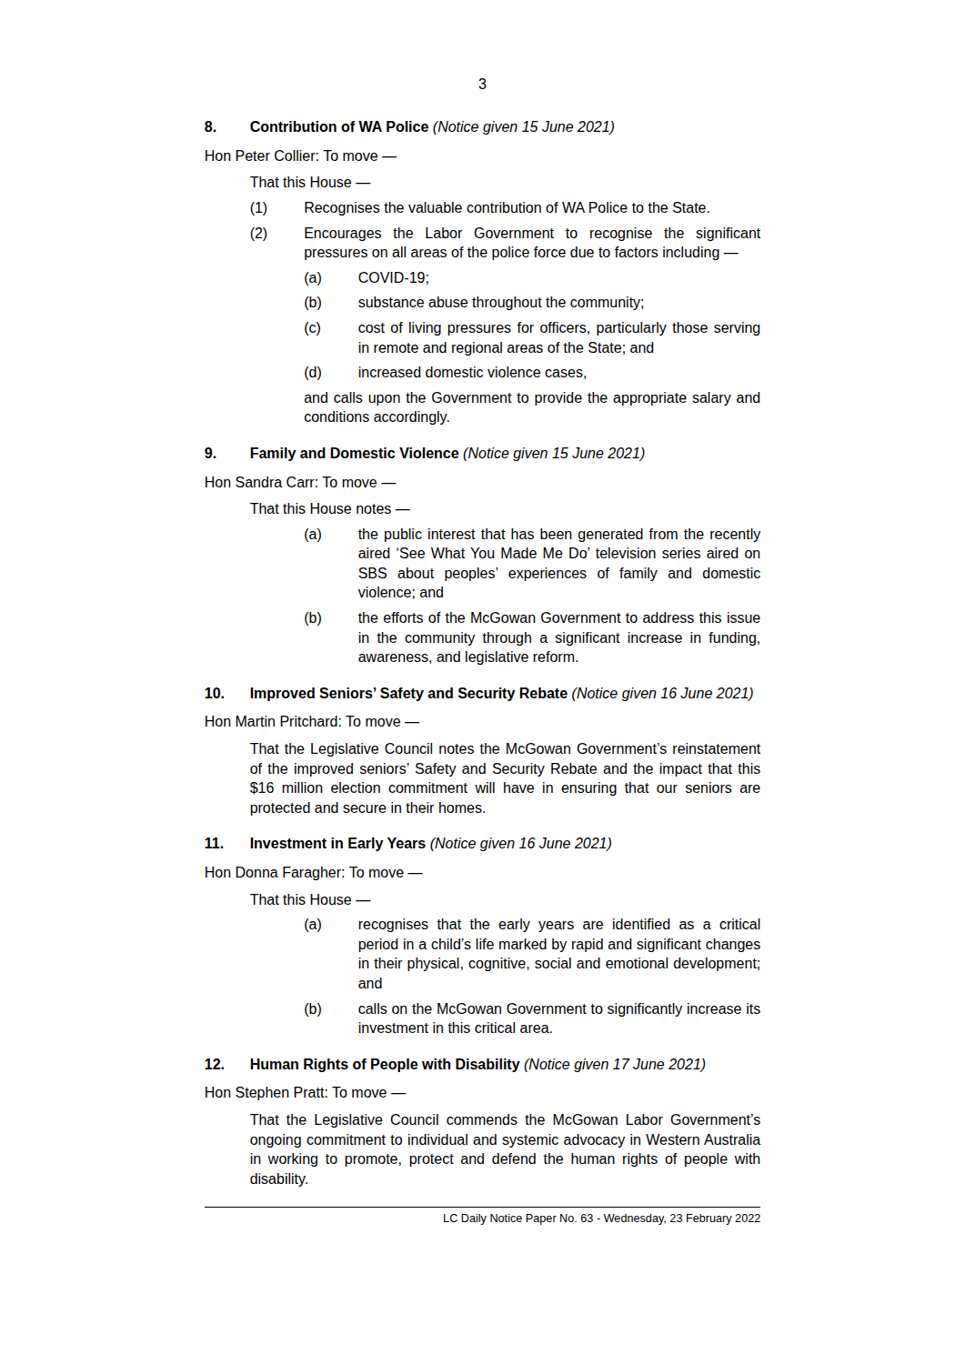3
8.
Contribution of WA Police (Notice given 15 June 2021)
Hon Peter Collier: To move —
That this House —
(1)
Recognises the valuable contribution of WA Police to the State.
(2)
Encourages the Labor Government to recognise the significant pressures on all areas of the police force due to factors including —
(a)
COVID-19;
(b)
substance abuse throughout the community;
(c)
cost of living pressures for officers, particularly those serving in remote and regional areas of the State; and
(d)
increased domestic violence cases,
and calls upon the Government to provide the appropriate salary and conditions accordingly.
9.
Family and Domestic Violence (Notice given 15 June 2021)
Hon Sandra Carr: To move —
That this House notes —
(a)
the public interest that has been generated from the recently aired ‘See What You Made Me Do’ television series aired on SBS about peoples’ experiences of family and domestic violence; and
(b)
the efforts of the McGowan Government to address this issue in the community through a significant increase in funding, awareness, and legislative reform.
10.
Improved Seniors’ Safety and Security Rebate (Notice given 16 June 2021)
Hon Martin Pritchard: To move —
That the Legislative Council notes the McGowan Government’s reinstatement of the improved seniors’ Safety and Security Rebate and the impact that this $16 million election commitment will have in ensuring that our seniors are protected and secure in their homes.
11.
Investment in Early Years (Notice given 16 June 2021)
Hon Donna Faragher: To move —
That this House —
(a)
recognises that the early years are identified as a critical period in a child’s life marked by rapid and significant changes in their physical, cognitive, social and emotional development; and
(b)
calls on the McGowan Government to significantly increase its investment in this critical area.
12.
Human Rights of People with Disability (Notice given 17 June 2021)
Hon Stephen Pratt: To move —
That the Legislative Council commends the McGowan Labor Government’s ongoing commitment to individual and systemic advocacy in Western Australia in working to promote, protect and defend the human rights of people with disability.
LC Daily Notice Paper No. 63 - Wednesday, 23 February 2022